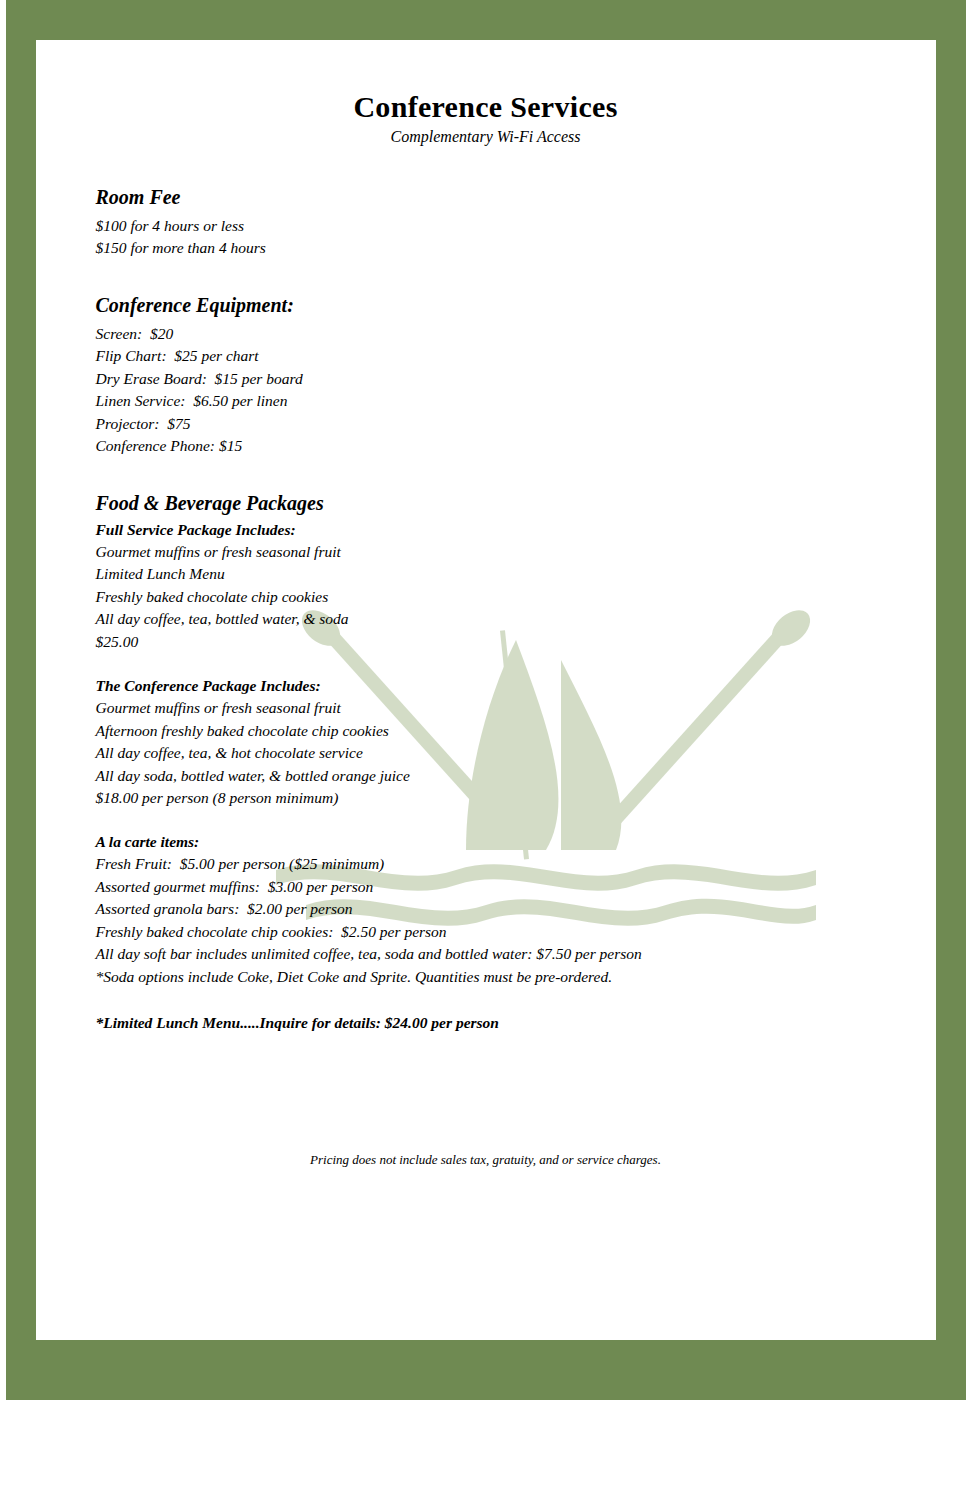Conference Services
Complementary Wi-Fi Access
Room Fee
$100 for 4 hours or less
$150 for more than 4 hours
Conference Equipment:
Screen: $20
Flip Chart: $25 per chart
Dry Erase Board: $15 per board
Linen Service: $6.50 per linen
Projector: $75
Conference Phone: $15
Food & Beverage Packages
Full Service Package Includes:
Gourmet muffins or fresh seasonal fruit
Limited Lunch Menu
Freshly baked chocolate chip cookies
All day coffee, tea, bottled water, & soda
$25.00
The Conference Package Includes:
Gourmet muffins or fresh seasonal fruit
Afternoon freshly baked chocolate chip cookies
All day coffee, tea, & hot chocolate service
All day soda, bottled water, & bottled orange juice
$18.00 per person (8 person minimum)
A la carte items:
Fresh Fruit: $5.00 per person ($25 minimum)
Assorted gourmet muffins: $3.00 per person
Assorted granola bars: $2.00 per person
Freshly baked chocolate chip cookies: $2.50 per person
All day soft bar includes unlimited coffee, tea, soda and bottled water: $7.50 per person
*Soda options include Coke, Diet Coke and Sprite. Quantities must be pre-ordered.
*Limited Lunch Menu.....Inquire for details: $24.00 per person
Pricing does not include sales tax, gratuity, and or service charges.